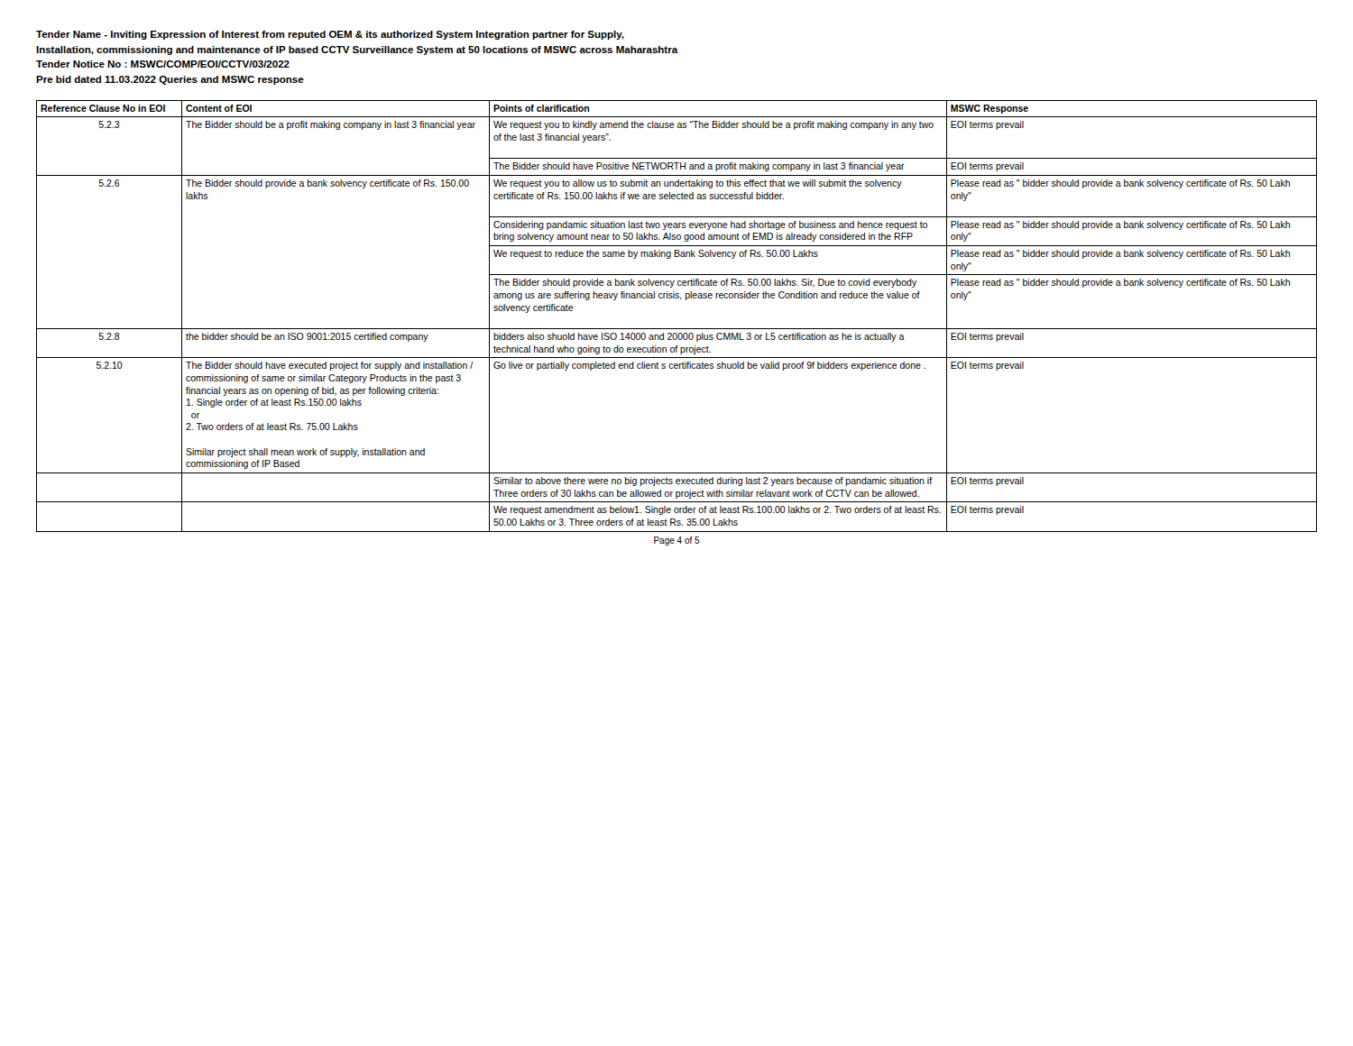Tender Name - Inviting Expression of Interest from reputed OEM & its authorized System Integration partner for Supply,
Installation, commissioning and maintenance of IP based CCTV Surveillance System at 50 locations of MSWC across Maharashtra
Tender Notice No : MSWC/COMP/EOI/CCTV/03/2022
Pre bid dated 11.03.2022 Queries and MSWC response
| Reference Clause No in EOI | Content of EOI | Points of clarification | MSWC Response |
| --- | --- | --- | --- |
| 5.2.3 | The Bidder should be a profit making company in last 3 financial year | We request you to kindly amend the clause as “The Bidder should be a profit making company in any two of the last 3 financial years”. | EOI terms prevail |
| The Bidder should have Positive NETWORTH and a profit making company in last 3 financial year | EOI terms prevail |
| 5.2.6 | The Bidder should provide a bank solvency certificate of Rs. 150.00 lakhs | We request you to allow us to submit an undertaking to this effect that we will submit the solvency certificate of Rs. 150.00 lakhs if we are selected as successful bidder. | Please read as " bidder should provide a bank solvency certificate of Rs. 50 Lakh only" |
| Considering pandamic situation last two years everyone had shortage of business and hence request to bring solvency amount near to 50 lakhs. Also good amount of EMD is already considered in the RFP | Please read as " bidder should provide a bank solvency certificate of Rs. 50 Lakh only" |
| We request to reduce the same by making Bank Solvency of Rs. 50.00 Lakhs | Please read as " bidder should provide a bank solvency certificate of Rs. 50 Lakh only" |
| The Bidder should provide a bank solvency certificate of Rs. 50.00 lakhs. Sir, Due to covid everybody among us are suffering heavy financial crisis, please reconsider the Condition and reduce the value of solvency certificate | Please read as " bidder should provide a bank solvency certificate of Rs. 50 Lakh only" |
| 5.2.8 | the bidder should be an ISO 9001:2015 certified company | bidders also shuold have ISO 14000 and 20000 plus CMML 3 or L5 certification as he is actually a technical hand who going to do execution of project. | EOI terms prevail |
| 5.2.10 | The Bidder should have executed project for supply and installation / commissioning of same or similar Category Products in the past 3 financial years as on opening of bid, as per following criteria: 1. Single order of at least Rs.150.00 lakhs or 2. Two orders of at least Rs. 75.00 Lakhs Similar project shall mean work of supply, installation and commissioning of IP Based | Go live or partially completed end client s certificates shuold be valid proof 9f bidders experience done . | EOI terms prevail |
| | | Similar to above there were no big projects executed during last 2 years because of pandamic situation if Three orders of 30 lakhs can be allowed or project with similar relavant work of CCTV can be allowed. | EOI terms prevail |
| | | We request amendment as below1. Single order of at least Rs.100.00 lakhs or 2. Two orders of at least Rs. 50.00 Lakhs or 3. Three orders of at least Rs. 35.00 Lakhs | EOI terms prevail |
Page 4 of 5